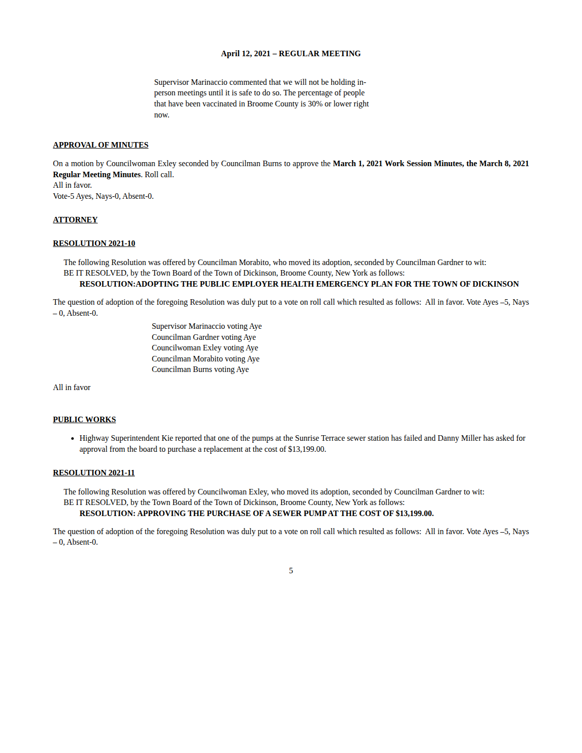April 12, 2021 – REGULAR MEETING
Supervisor Marinaccio commented that we will not be holding in-person meetings until it is safe to do so. The percentage of people that have been vaccinated in Broome County is 30% or lower right now.
APPROVAL OF MINUTES
On a motion by Councilwoman Exley seconded by Councilman Burns to approve the March 1, 2021 Work Session Minutes, the March 8, 2021 Regular Meeting Minutes. Roll call.
All in favor.
Vote-5 Ayes, Nays-0, Absent-0.
ATTORNEY
RESOLUTION 2021-10
The following Resolution was offered by Councilman Morabito, who moved its adoption, seconded by Councilman Gardner to wit:
BE IT RESOLVED, by the Town Board of the Town of Dickinson, Broome County, New York as follows:
RESOLUTION:ADOPTING THE PUBLIC EMPLOYER HEALTH EMERGENCY PLAN FOR THE TOWN OF DICKINSON
The question of adoption of the foregoing Resolution was duly put to a vote on roll call which resulted as follows: All in favor. Vote Ayes –5, Nays – 0, Absent-0.
Supervisor Marinaccio voting Aye
Councilman Gardner voting Aye
Councilwoman Exley voting Aye
Councilman Morabito voting Aye
Councilman Burns voting Aye
All in favor
PUBLIC WORKS
Highway Superintendent Kie reported that one of the pumps at the Sunrise Terrace sewer station has failed and Danny Miller has asked for approval from the board to purchase a replacement at the cost of $13,199.00.
RESOLUTION 2021-11
The following Resolution was offered by Councilwoman Exley, who moved its adoption, seconded by Councilman Gardner to wit:
BE IT RESOLVED, by the Town Board of the Town of Dickinson, Broome County, New York as follows:
RESOLUTION: APPROVING THE PURCHASE OF A SEWER PUMP AT THE COST OF $13,199.00.
The question of adoption of the foregoing Resolution was duly put to a vote on roll call which resulted as follows: All in favor. Vote Ayes –5, Nays – 0, Absent-0.
5